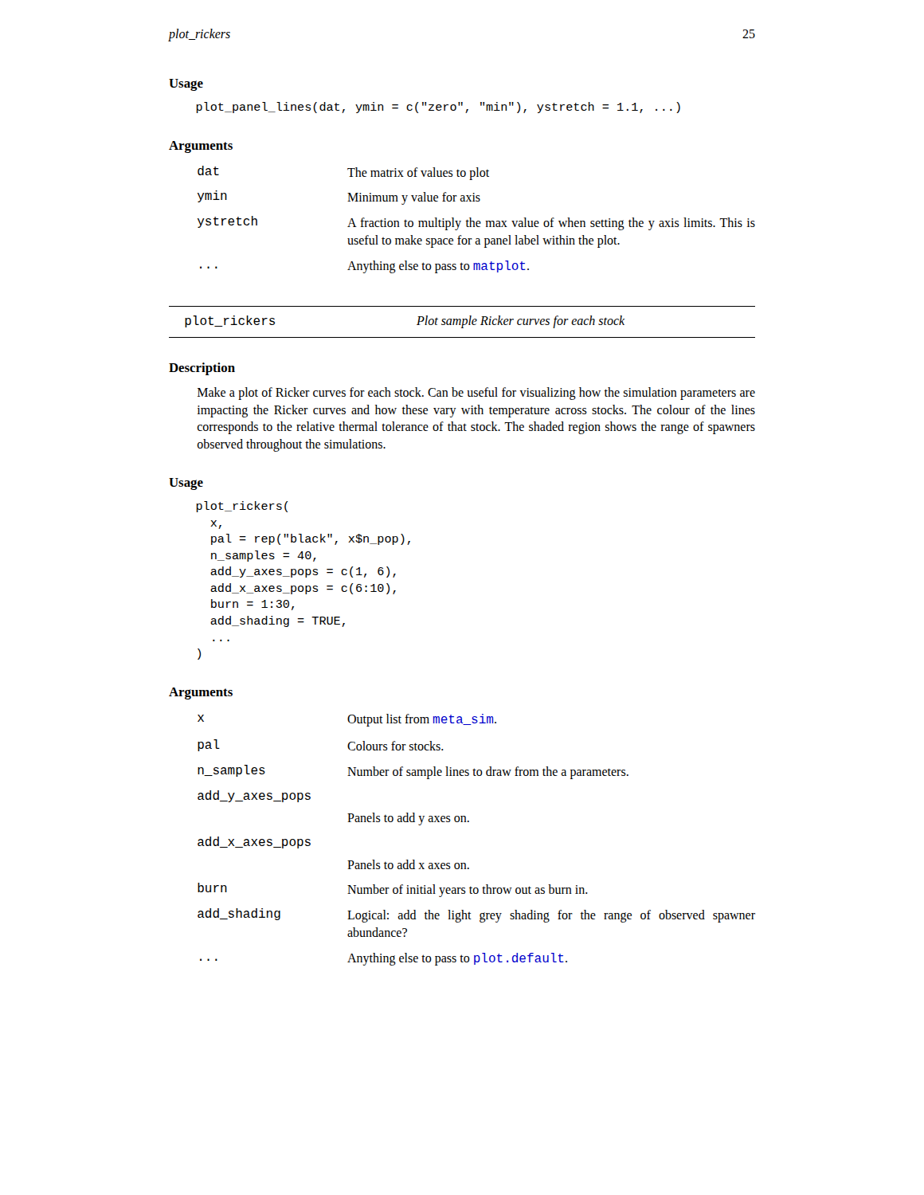plot_rickers 25
Usage
plot_panel_lines(dat, ymin = c("zero", "min"), ystretch = 1.1, ...)
Arguments
dat
The matrix of values to plot
ymin
Minimum y value for axis
ystretch
A fraction to multiply the max value of when setting the y axis limits. This is useful to make space for a panel label within the plot.
...
Anything else to pass to matplot.
plot_rickers Plot sample Ricker curves for each stock
Description
Make a plot of Ricker curves for each stock. Can be useful for visualizing how the simulation parameters are impacting the Ricker curves and how these vary with temperature across stocks. The colour of the lines corresponds to the relative thermal tolerance of that stock. The shaded region shows the range of spawners observed throughout the simulations.
Usage
plot_rickers(
  x,
  pal = rep("black", x$n_pop),
  n_samples = 40,
  add_y_axes_pops = c(1, 6),
  add_x_axes_pops = c(6:10),
  burn = 1:30,
  add_shading = TRUE,
  ...
)
Arguments
x
Output list from meta_sim.
pal
Colours for stocks.
n_samples
Number of sample lines to draw from the a parameters.
add_y_axes_pops
Panels to add y axes on.
add_x_axes_pops
Panels to add x axes on.
burn
Number of initial years to throw out as burn in.
add_shading
Logical: add the light grey shading for the range of observed spawner abundance?
...
Anything else to pass to plot.default.